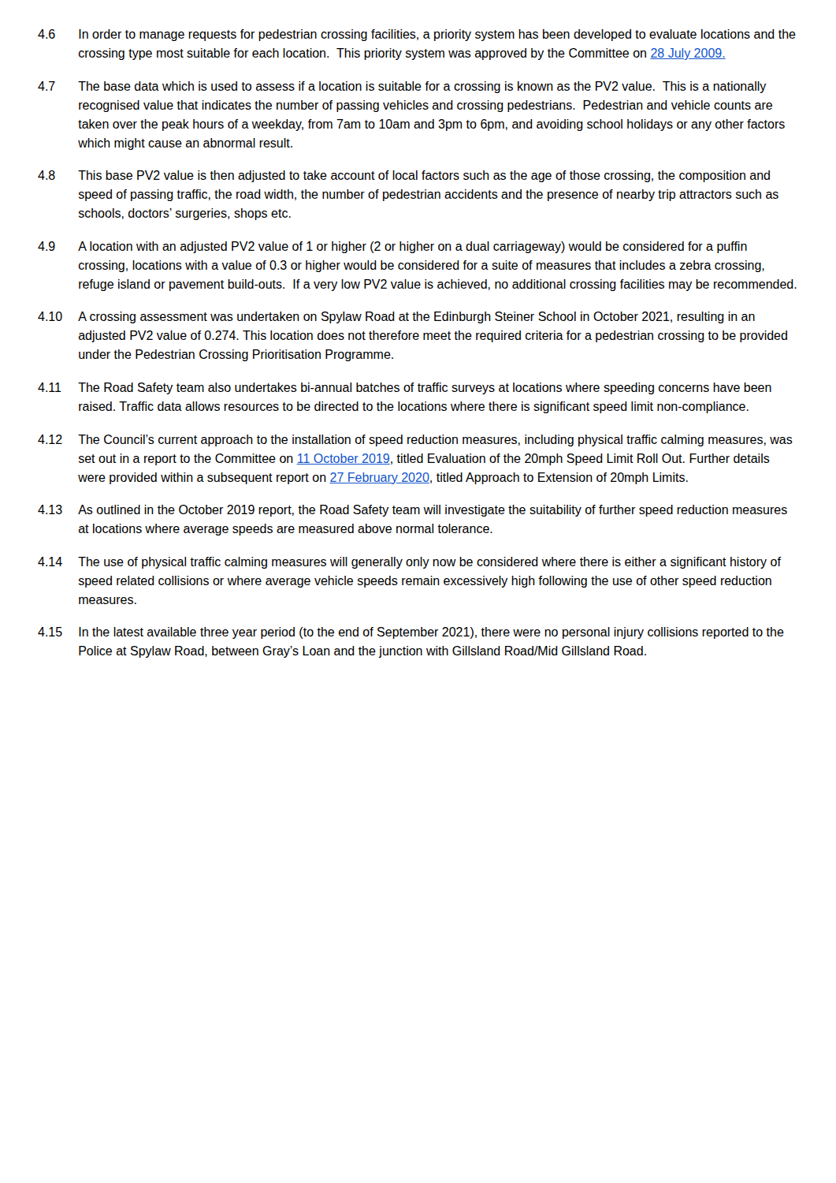4.6
In order to manage requests for pedestrian crossing facilities, a priority system has been developed to evaluate locations and the crossing type most suitable for each location. This priority system was approved by the Committee on 28 July 2009.
4.7
The base data which is used to assess if a location is suitable for a crossing is known as the PV2 value. This is a nationally recognised value that indicates the number of passing vehicles and crossing pedestrians. Pedestrian and vehicle counts are taken over the peak hours of a weekday, from 7am to 10am and 3pm to 6pm, and avoiding school holidays or any other factors which might cause an abnormal result.
4.8
This base PV2 value is then adjusted to take account of local factors such as the age of those crossing, the composition and speed of passing traffic, the road width, the number of pedestrian accidents and the presence of nearby trip attractors such as schools, doctors’ surgeries, shops etc.
4.9
A location with an adjusted PV2 value of 1 or higher (2 or higher on a dual carriageway) would be considered for a puffin crossing, locations with a value of 0.3 or higher would be considered for a suite of measures that includes a zebra crossing, refuge island or pavement build-outs. If a very low PV2 value is achieved, no additional crossing facilities may be recommended.
4.10
A crossing assessment was undertaken on Spylaw Road at the Edinburgh Steiner School in October 2021, resulting in an adjusted PV2 value of 0.274. This location does not therefore meet the required criteria for a pedestrian crossing to be provided under the Pedestrian Crossing Prioritisation Programme.
4.11
The Road Safety team also undertakes bi-annual batches of traffic surveys at locations where speeding concerns have been raised. Traffic data allows resources to be directed to the locations where there is significant speed limit non-compliance.
4.12
The Council’s current approach to the installation of speed reduction measures, including physical traffic calming measures, was set out in a report to the Committee on 11 October 2019, titled Evaluation of the 20mph Speed Limit Roll Out. Further details were provided within a subsequent report on 27 February 2020, titled Approach to Extension of 20mph Limits.
4.13
As outlined in the October 2019 report, the Road Safety team will investigate the suitability of further speed reduction measures at locations where average speeds are measured above normal tolerance.
4.14
The use of physical traffic calming measures will generally only now be considered where there is either a significant history of speed related collisions or where average vehicle speeds remain excessively high following the use of other speed reduction measures.
4.15
In the latest available three year period (to the end of September 2021), there were no personal injury collisions reported to the Police at Spylaw Road, between Gray’s Loan and the junction with Gillsland Road/Mid Gillsland Road.